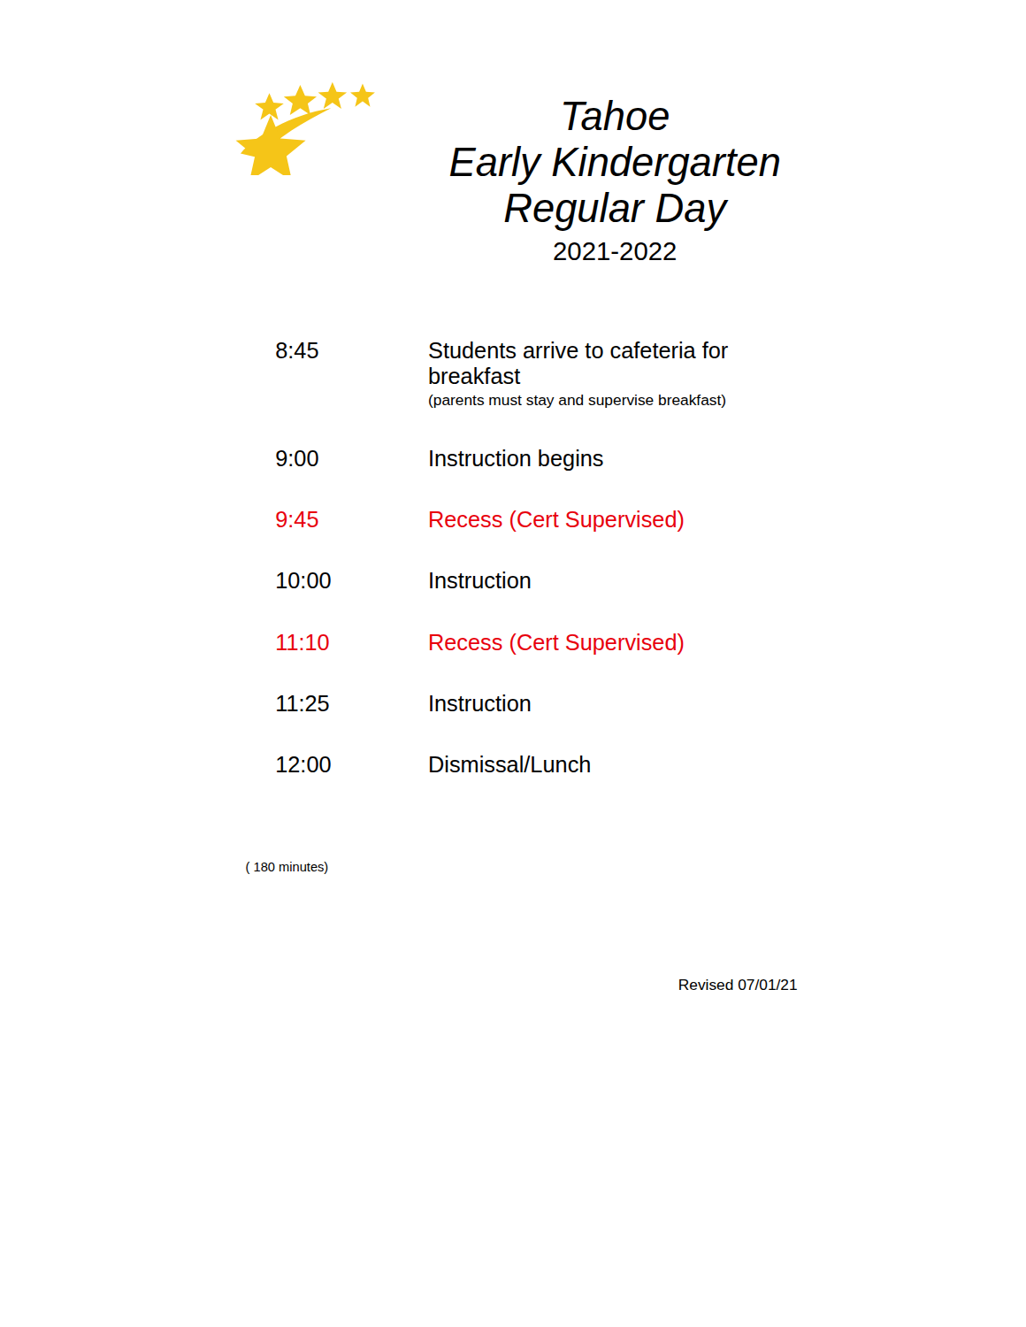Tahoe
Early Kindergarten Regular Day
2021-2022
| 8:45 | Students arrive to cafeteria for breakfast (parents must stay and supervise breakfast) |
| 9:00 | Instruction begins |
| 9:45 | Recess (Cert Supervised) |
| 10:00 | Instruction |
| 11:10 | Recess (Cert Supervised) |
| 11:25 | Instruction |
| 12:00 | Dismissal/Lunch |
( 180 minutes)
Revised 07/01/21